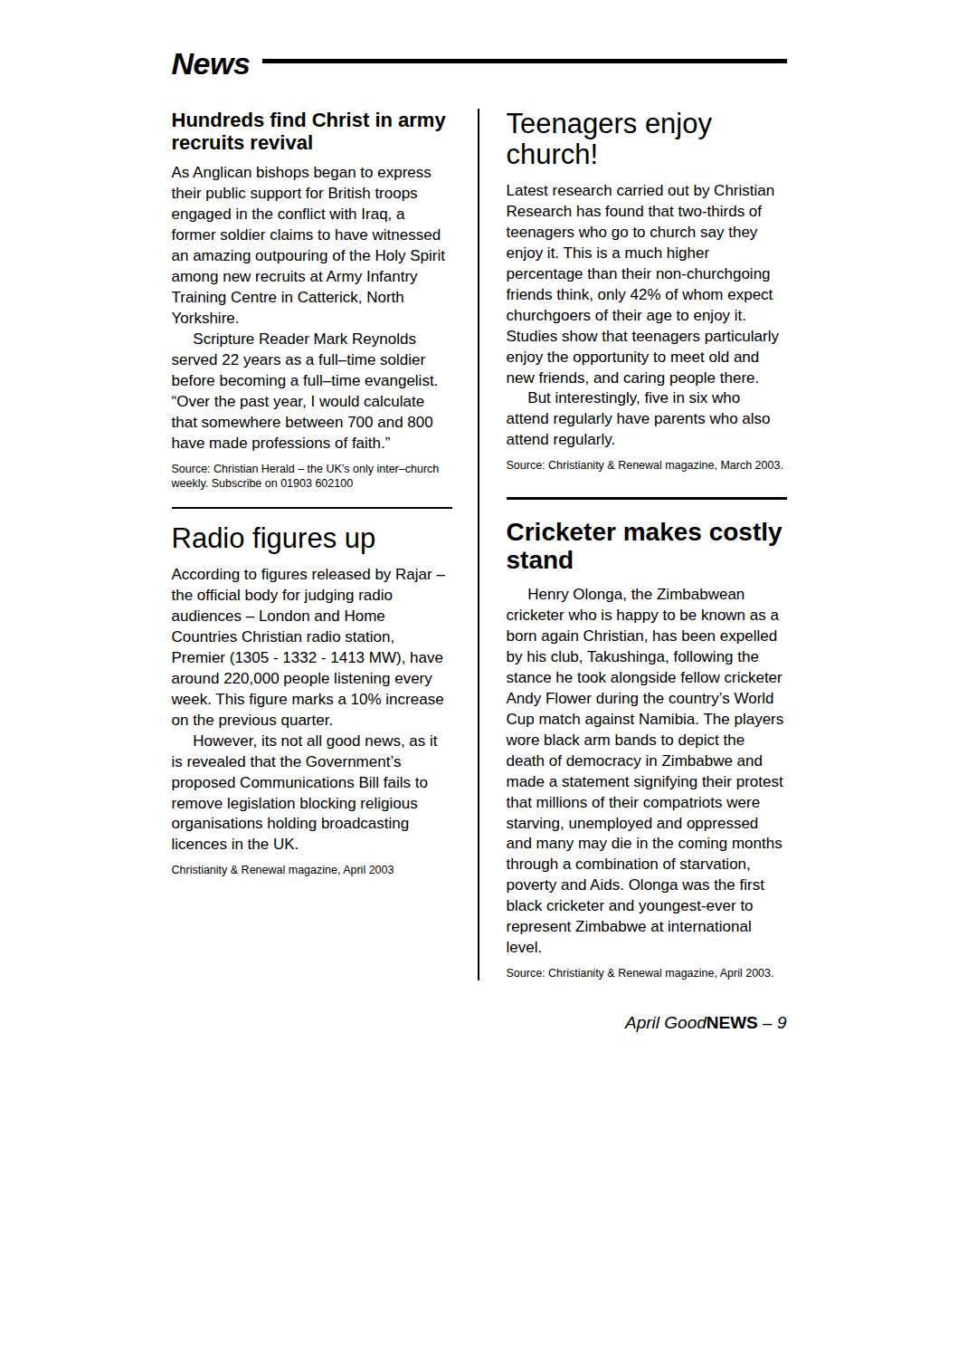News
Hundreds find Christ in army recruits revival
As Anglican bishops began to express their public support for British troops engaged in the conflict with Iraq, a former soldier claims to have witnessed an amazing outpouring of the Holy Spirit among new recruits at Army Infantry Training Centre in Catterick, North Yorkshire.
Scripture Reader Mark Reynolds served 22 years as a full–time soldier before becoming a full–time evangelist. “Over the past year, I would calculate that somewhere between 700 and 800 have made professions of faith.”
Source: Christian Herald – the UK’s only inter–church weekly. Subscribe on 01903 602100
Radio figures up
According to figures released by Rajar – the official body for judging radio audiences – London and Home Countries Christian radio station, Premier (1305 - 1332 - 1413 MW), have around 220,000 people listening every week. This figure marks a 10% increase on the previous quarter.
However, its not all good news, as it is revealed that the Government’s proposed Communications Bill fails to remove legislation blocking religious organisations holding broadcasting licences in the UK.
Christianity & Renewal magazine, April 2003
Teenagers enjoy church!
Latest research carried out by Christian Research has found that two-thirds of teenagers who go to church say they enjoy it. This is a much higher percentage than their non-churchgoing friends think, only 42% of whom expect churchgoers of their age to enjoy it. Studies show that teenagers particularly enjoy the opportunity to meet old and new friends, and caring people there.
But interestingly, five in six who attend regularly have parents who also attend regularly.
Source: Christianity & Renewal magazine, March 2003.
Cricketer makes costly stand
Henry Olonga, the Zimbabwean cricketer who is happy to be known as a born again Christian, has been expelled by his club, Takushinga, following the stance he took alongside fellow cricketer Andy Flower during the country’s World Cup match against Namibia. The players wore black arm bands to depict the death of democracy in Zimbabwe and made a statement signifying their protest that millions of their compatriots were starving, unemployed and oppressed and many may die in the coming months through a combination of starvation, poverty and Aids. Olonga was the first black cricketer and youngest-ever to represent Zimbabwe at international level.
Source: Christianity & Renewal magazine, April 2003.
April Good NEWS – 9